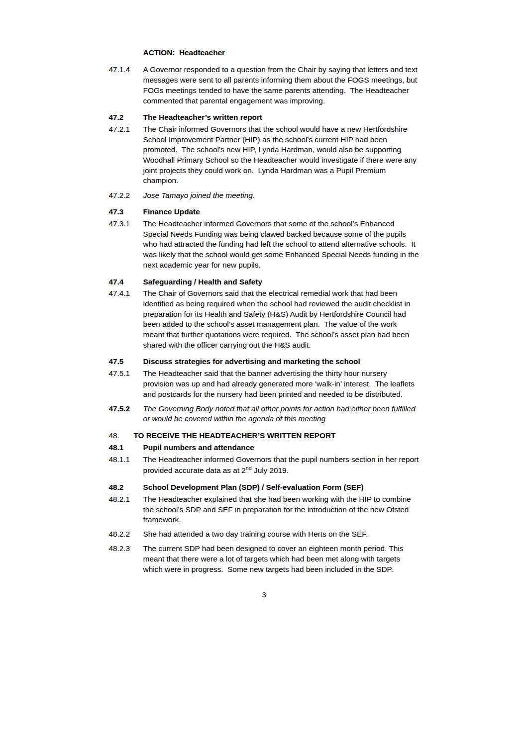ACTION: Headteacher
47.1.4
A Governor responded to a question from the Chair by saying that letters and text messages were sent to all parents informing them about the FOGS meetings, but FOGs meetings tended to have the same parents attending. The Headteacher commented that parental engagement was improving.
47.2
The Headteacher’s written report
47.2.1
The Chair informed Governors that the school would have a new Hertfordshire School Improvement Partner (HIP) as the school’s current HIP had been promoted. The school’s new HIP, Lynda Hardman, would also be supporting Woodhall Primary School so the Headteacher would investigate if there were any joint projects they could work on. Lynda Hardman was a Pupil Premium champion.
47.2.2
Jose Tamayo joined the meeting.
47.3
Finance Update
47.3.1
The Headteacher informed Governors that some of the school’s Enhanced Special Needs Funding was being clawed backed because some of the pupils who had attracted the funding had left the school to attend alternative schools. It was likely that the school would get some Enhanced Special Needs funding in the next academic year for new pupils.
47.4
Safeguarding / Health and Safety
47.4.1
The Chair of Governors said that the electrical remedial work that had been identified as being required when the school had reviewed the audit checklist in preparation for its Health and Safety (H&S) Audit by Hertfordshire Council had been added to the school’s asset management plan. The value of the work meant that further quotations were required. The school’s asset plan had been shared with the officer carrying out the H&S audit.
47.5
Discuss strategies for advertising and marketing the school
47.5.1
The Headteacher said that the banner advertising the thirty hour nursery provision was up and had already generated more ‘walk-in’ interest. The leaflets and postcards for the nursery had been printed and needed to be distributed.
47.5.2
The Governing Body noted that all other points for action had either been fulfilled or would be covered within the agenda of this meeting
48.
TO RECEIVE THE HEADTEACHER’S WRITTEN REPORT
48.1
Pupil numbers and attendance
48.1.1
The Headteacher informed Governors that the pupil numbers section in her report provided accurate data as at 2nd July 2019.
48.2
School Development Plan (SDP) / Self-evaluation Form (SEF)
48.2.1
The Headteacher explained that she had been working with the HIP to combine the school’s SDP and SEF in preparation for the introduction of the new Ofsted framework.
48.2.2
She had attended a two day training course with Herts on the SEF.
48.2.3
The current SDP had been designed to cover an eighteen month period. This meant that there were a lot of targets which had been met along with targets which were in progress. Some new targets had been included in the SDP.
3